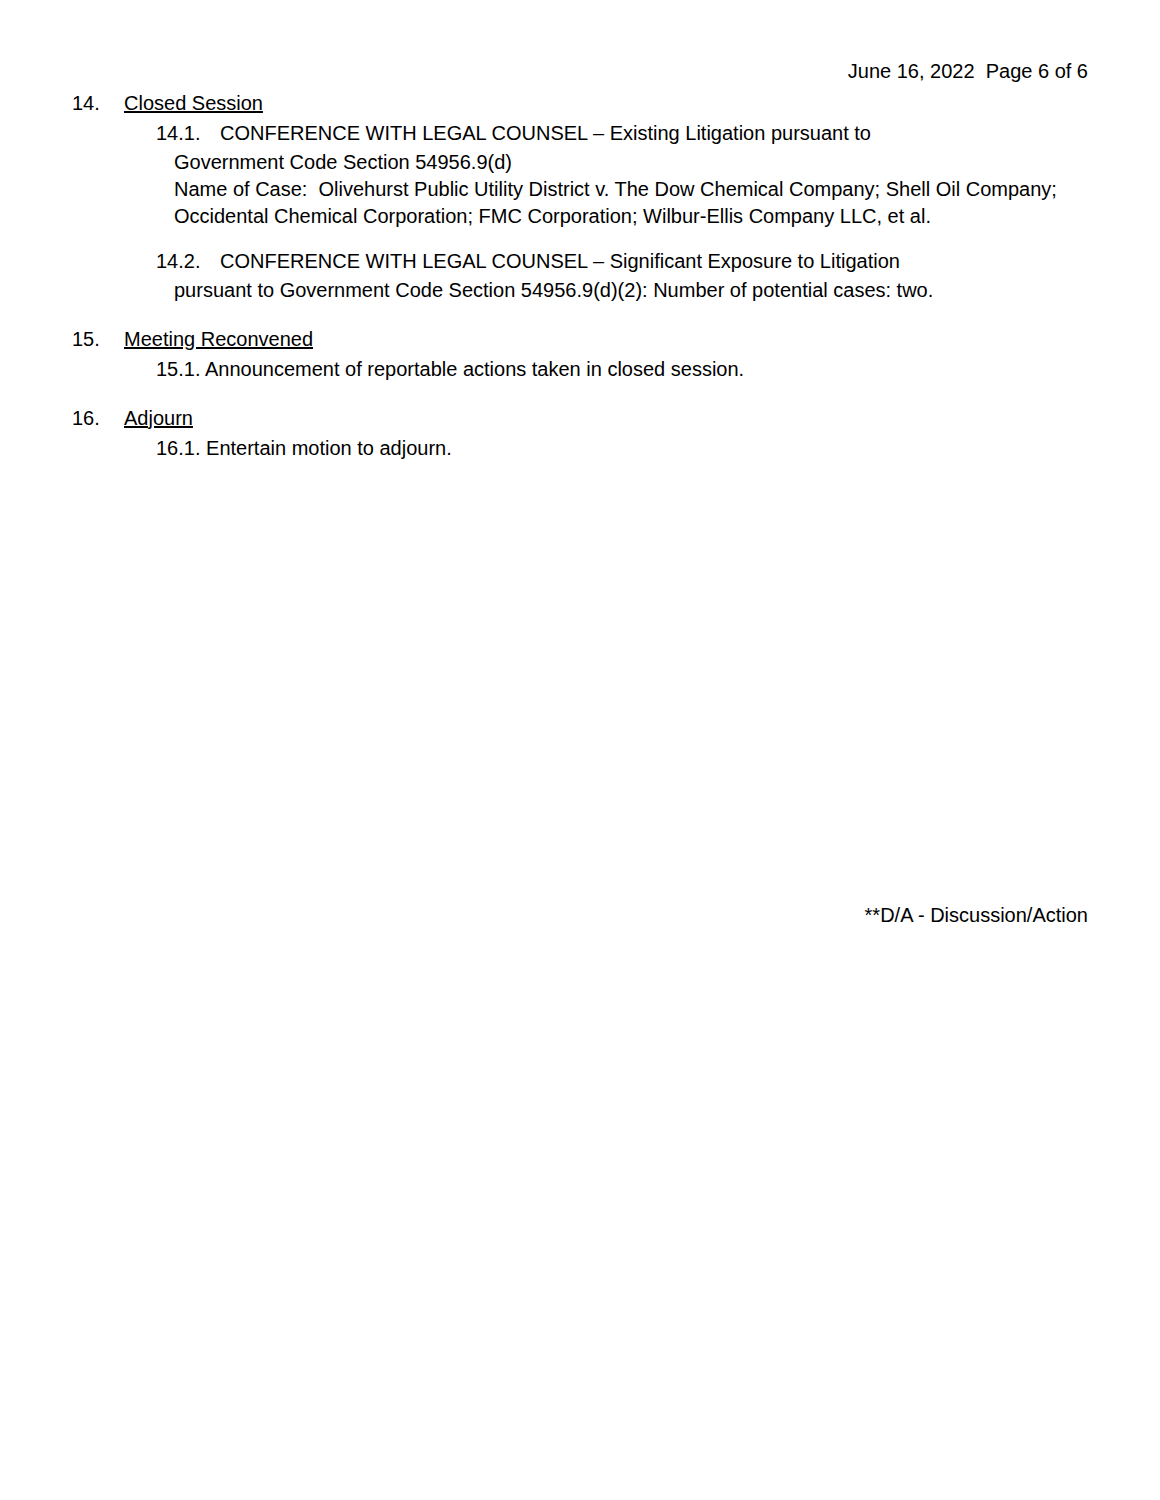June 16, 2022 Page 6 of 6
Closed Session
14.1. CONFERENCE WITH LEGAL COUNSEL – Existing Litigation pursuant to Government Code Section 54956.9(d) Name of Case: Olivehurst Public Utility District v. The Dow Chemical Company; Shell Oil Company; Occidental Chemical Corporation; FMC Corporation; Wilbur-Ellis Company LLC, et al.
14.2. CONFERENCE WITH LEGAL COUNSEL – Significant Exposure to Litigation pursuant to Government Code Section 54956.9(d)(2): Number of potential cases: two.
Meeting Reconvened
15.1. Announcement of reportable actions taken in closed session.
Adjourn
16.1. Entertain motion to adjourn.
**D/A - Discussion/Action